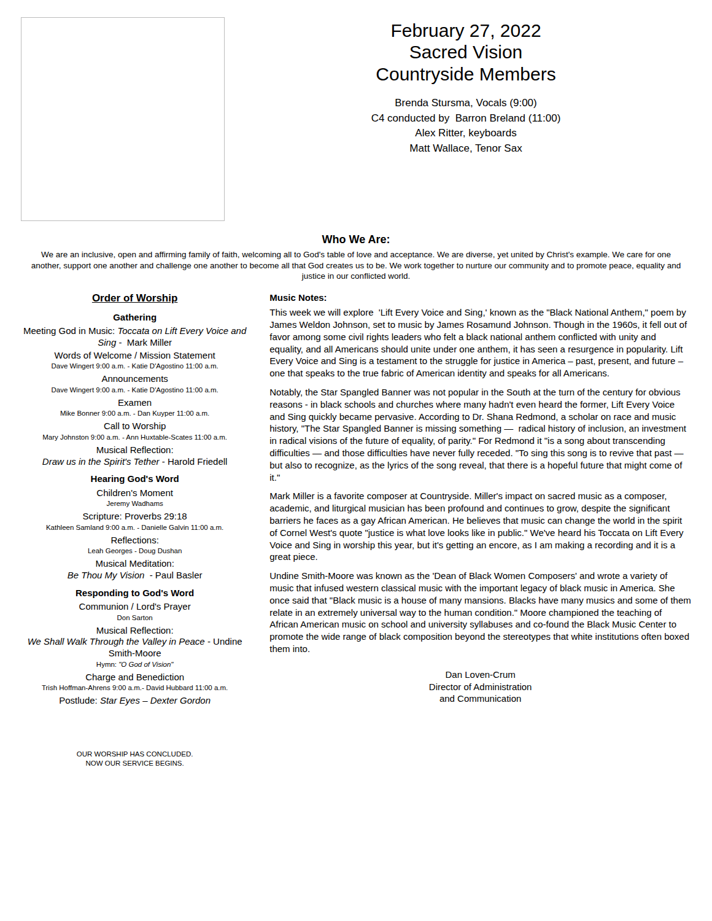February 27, 2022 Sacred Vision Countryside Members
Brenda Stursma, Vocals (9:00)
C4 conducted by Barron Breland (11:00)
Alex Ritter, keyboards
Matt Wallace, Tenor Sax
Who We Are:
We are an inclusive, open and affirming family of faith, welcoming all to God's table of love and acceptance. We are diverse, yet united by Christ's example. We care for one another, support one another and challenge one another to become all that God creates us to be. We work together to nurture our community and to promote peace, equality and justice in our conflicted world.
Order of Worship
Gathering
Meeting God in Music: Toccata on Lift Every Voice and Sing - Mark Miller
Words of Welcome / Mission Statement
Dave Wingert 9:00 a.m. - Katie D'Agostino 11:00 a.m.
Announcements
Dave Wingert 9:00 a.m. - Katie D'Agostino 11:00 a.m.
Examen
Mike Bonner 9:00 a.m. - Dan Kuyper 11:00 a.m.
Call to Worship
Mary Johnston 9:00 a.m. - Ann Huxtable-Scates 11:00 a.m.
Musical Reflection:
Draw us in the Spirit's Tether - Harold Friedell
Hearing God's Word
Children's Moment
Jeremy Wadhams
Scripture: Proverbs 29:18
Kathleen Samland 9:00 a.m. - Danielle Galvin 11:00 a.m.
Reflections:
Leah Georges - Doug Dushan
Musical Meditation:
Be Thou My Vision - Paul Basler
Responding to God's Word
Communion / Lord's Prayer
Don Sarton
Musical Reflection:
We Shall Walk Through the Valley in Peace - Undine Smith-Moore
Hymn: "O God of Vision"
Charge and Benediction
Trish Hoffman-Ahrens 9:00 a.m.- David Hubbard 11:00 a.m.
Postlude: Star Eyes – Dexter Gordon
OUR WORSHIP HAS CONCLUDED.
NOW OUR SERVICE BEGINS.
Music Notes:
This week we will explore 'Lift Every Voice and Sing,' known as the "Black National Anthem," poem by James Weldon Johnson, set to music by James Rosamund Johnson. Though in the 1960s, it fell out of favor among some civil rights leaders who felt a black national anthem conflicted with unity and equality, and all Americans should unite under one anthem, it has seen a resurgence in popularity. Lift Every Voice and Sing is a testament to the struggle for justice in America – past, present, and future – one that speaks to the true fabric of American identity and speaks for all Americans.
Notably, the Star Spangled Banner was not popular in the South at the turn of the century for obvious reasons - in black schools and churches where many hadn't even heard the former, Lift Every Voice and Sing quickly became pervasive. According to Dr. Shana Redmond, a scholar on race and music history, "The Star Spangled Banner is missing something — radical history of inclusion, an investment in radical visions of the future of equality, of parity." For Redmond it "is a song about transcending difficulties — and those difficulties have never fully receded. "To sing this song is to revive that past — but also to recognize, as the lyrics of the song reveal, that there is a hopeful future that might come of it."
Mark Miller is a favorite composer at Countryside. Miller's impact on sacred music as a composer, academic, and liturgical musician has been profound and continues to grow, despite the significant barriers he faces as a gay African American. He believes that music can change the world in the spirit of Cornel West's quote "justice is what love looks like in public." We've heard his Toccata on Lift Every Voice and Sing in worship this year, but it's getting an encore, as I am making a recording and it is a great piece.
Undine Smith-Moore was known as the 'Dean of Black Women Composers' and wrote a variety of music that infused western classical music with the important legacy of black music in America. She once said that "Black music is a house of many mansions. Blacks have many musics and some of them relate in an extremely universal way to the human condition." Moore championed the teaching of African American music on school and university syllabuses and co-found the Black Music Center to promote the wide range of black composition beyond the stereotypes that white institutions often boxed them into.
Dan Loven-Crum
Director of Administration
and Communication